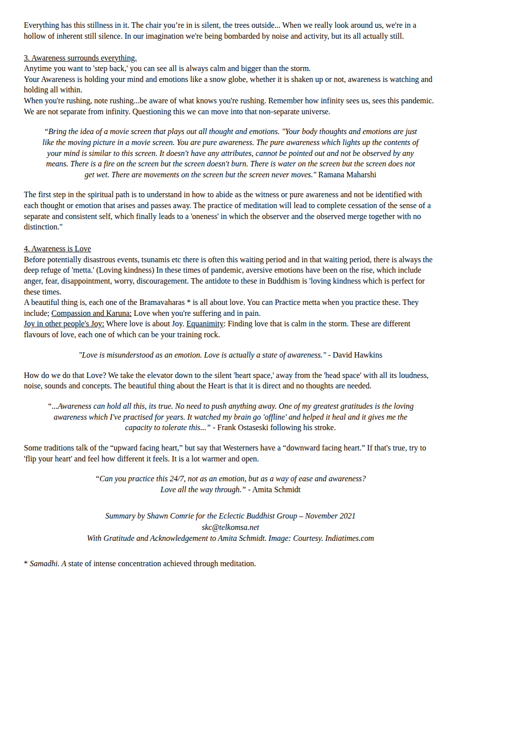Everything has this stillness in it. The chair you’re in is silent, the trees outside... When we really look around us, we're in a hollow of inherent still silence. In our imagination we're being bombarded by noise and activity, but its all actually still.
3. Awareness surrounds everything.
Anytime you want to 'step back,' you can see all is always calm and bigger than the storm.
Your Awareness is holding your mind and emotions like a snow globe, whether it is shaken up or not, awareness is watching and holding all within.
When you're rushing, note rushing...be aware of what knows you're rushing. Remember how infinity sees us, sees this pandemic. We are not separate from infinity. Questioning this we can move into that non-separate universe.
“Bring the idea of a movie screen that plays out all thought and emotions. "Your body thoughts and emotions are just like the moving picture in a movie screen. You are pure awareness. The pure awareness which lights up the contents of your mind is similar to this screen. It doesn't have any attributes, cannot be pointed out and not be observed by any means. There is a fire on the screen but the screen doesn't burn. There is water on the screen but the screen does not get wet. There are movements on the screen but the screen never moves." Ramana Maharshi
The first step in the spiritual path is to understand in how to abide as the witness or pure awareness and not be identified with each thought or emotion that arises and passes away. The practice of meditation will lead to complete cessation of the sense of a separate and consistent self, which finally leads to a 'oneness' in which the observer and the observed merge together with no distinction."
4. Awareness is Love
Before potentially disastrous events, tsunamis etc there is often this waiting period and in that waiting period, there is always the deep refuge of 'metta.' (Loving kindness) In these times of pandemic, aversive emotions have been on the rise, which include anger, fear, disappointment, worry, discouragement. The antidote to these in Buddhism is 'loving kindness which is perfect for these times.
A beautiful thing is, each one of the Bramavaharas * is all about love. You can Practice metta when you practice these. They include; Compassion and Karuna: Love when you're suffering and in pain.
Joy in other people's Joy: Where love is about Joy. Equanimity: Finding love that is calm in the storm. These are different flavours of love, each one of which can be your training rock.
"Love is misunderstood as an emotion. Love is actually a state of awareness." - David Hawkins
How do we do that Love? We take the elevator down to the silent 'heart space,' away from the 'head space' with all its loudness, noise, sounds and concepts. The beautiful thing about the Heart is that it is direct and no thoughts are needed.
“...Awareness can hold all this, its true. No need to push anything away. One of my greatest gratitudes is the loving awareness which I've practised for years. It watched my brain go 'offline' and helped it heal and it gives me the capacity to tolerate this...” - Frank Ostaseski following his stroke.
Some traditions talk of the “upward facing heart,” but say that Westerners have a “downward facing heart.” If that's true, try to 'flip your heart' and feel how different it feels. It is a lot warmer and open.
“Can you practice this 24/7, not as an emotion, but as a way of ease and awareness?
Love all the way through.” - Amita Schmidt
Summary by Shawn Comrie for the Eclectic Buddhist Group – November 2021
skc@telkomsa.net
With Gratitude and Acknowledgement to Amita Schmidt. Image: Courtesy. Indiatimes.com
* Samadhi. A state of intense concentration achieved through meditation.